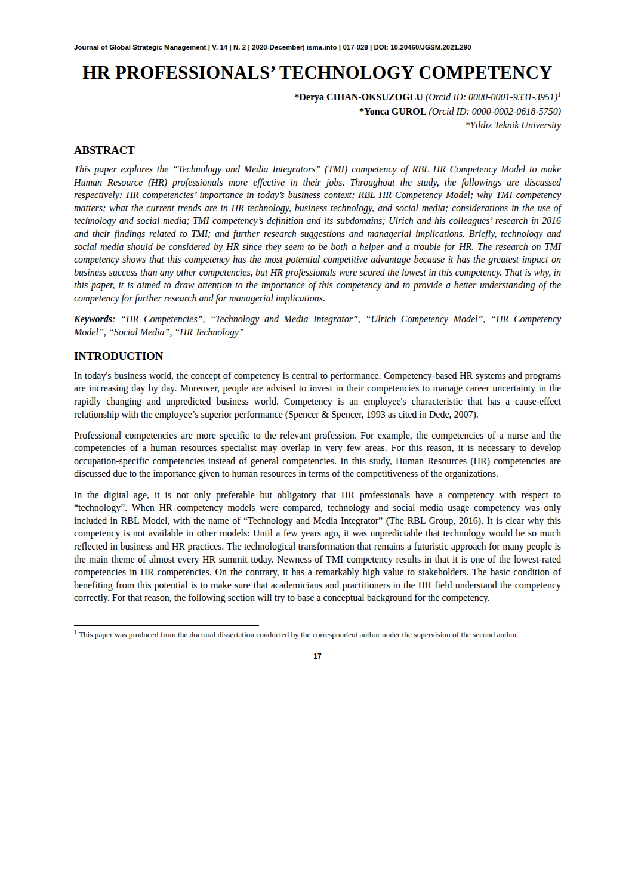Journal of Global Strategic Management | V. 14 | N. 2 | 2020-December| isma.info | 017-028 | DOI: 10.20460/JGSM.2021.290
HR PROFESSIONALS’ TECHNOLOGY COMPETENCY
*Derya CIHAN-OKSUZOGLU (Orcid ID: 0000-0001-9331-3951)1
*Yonca GUROL (Orcid ID: 0000-0002-0618-5750)
*Yıldız Teknik University
ABSTRACT
This paper explores the “Technology and Media Integrators” (TMI) competency of RBL HR Competency Model to make Human Resource (HR) professionals more effective in their jobs. Throughout the study, the followings are discussed respectively: HR competencies’ importance in today’s business context; RBL HR Competency Model; why TMI competency matters; what the current trends are in HR technology, business technology, and social media; considerations in the use of technology and social media; TMI competency’s definition and its subdomains; Ulrich and his colleagues’ research in 2016 and their findings related to TMI; and further research suggestions and managerial implications. Briefly, technology and social media should be considered by HR since they seem to be both a helper and a trouble for HR. The research on TMI competency shows that this competency has the most potential competitive advantage because it has the greatest impact on business success than any other competencies, but HR professionals were scored the lowest in this competency. That is why, in this paper, it is aimed to draw attention to the importance of this competency and to provide a better understanding of the competency for further research and for managerial implications.
Keywords: “HR Competencies”, “Technology and Media Integrator”, “Ulrich Competency Model”, “HR Competency Model”, “Social Media”, “HR Technology”
INTRODUCTION
In today's business world, the concept of competency is central to performance. Competency-based HR systems and programs are increasing day by day. Moreover, people are advised to invest in their competencies to manage career uncertainty in the rapidly changing and unpredicted business world. Competency is an employee's characteristic that has a cause-effect relationship with the employee’s superior performance (Spencer & Spencer, 1993 as cited in Dede, 2007).
Professional competencies are more specific to the relevant profession. For example, the competencies of a nurse and the competencies of a human resources specialist may overlap in very few areas. For this reason, it is necessary to develop occupation-specific competencies instead of general competencies. In this study, Human Resources (HR) competencies are discussed due to the importance given to human resources in terms of the competitiveness of the organizations.
In the digital age, it is not only preferable but obligatory that HR professionals have a competency with respect to “technology”. When HR competency models were compared, technology and social media usage competency was only included in RBL Model, with the name of “Technology and Media Integrator” (The RBL Group, 2016). It is clear why this competency is not available in other models: Until a few years ago, it was unpredictable that technology would be so much reflected in business and HR practices. The technological transformation that remains a futuristic approach for many people is the main theme of almost every HR summit today. Newness of TMI competency results in that it is one of the lowest-rated competencies in HR competencies. On the contrary, it has a remarkably high value to stakeholders. The basic condition of benefiting from this potential is to make sure that academicians and practitioners in the HR field understand the competency correctly. For that reason, the following section will try to base a conceptual background for the competency.
1 This paper was produced from the doctoral dissertation conducted by the correspondent author under the supervision of the second author
17